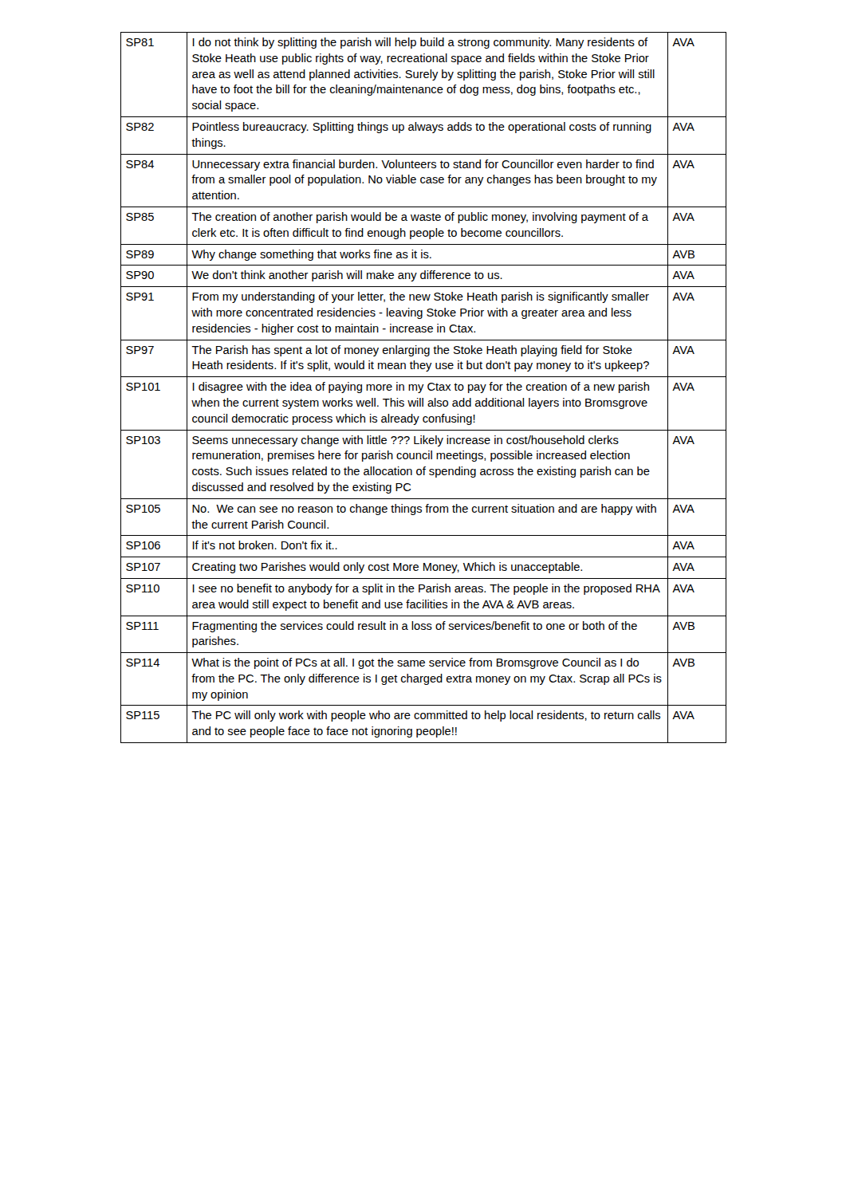| SP81 | I do not think by splitting the parish will help build a strong community. Many residents of Stoke Heath use public rights of way, recreational space and fields within the Stoke Prior area as well as attend planned activities. Surely by splitting the parish, Stoke Prior will still have to foot the bill for the cleaning/maintenance of dog mess, dog bins, footpaths etc., social space. | AVA |
| SP82 | Pointless bureaucracy. Splitting things up always adds to the operational costs of running things. | AVA |
| SP84 | Unnecessary extra financial burden. Volunteers to stand for Councillor even harder to find from a smaller pool of population. No viable case for any changes has been brought to my attention. | AVA |
| SP85 | The creation of another parish would be a waste of public money, involving payment of a clerk etc. It is often difficult to find enough people to become councillors. | AVA |
| SP89 | Why change something that works fine as it is. | AVB |
| SP90 | We don't think another parish will make any difference to us. | AVA |
| SP91 | From my understanding of your letter, the new Stoke Heath parish is significantly smaller with more concentrated residencies - leaving Stoke Prior with a greater area and less residencies - higher cost to maintain - increase in Ctax. | AVA |
| SP97 | The Parish has spent a lot of money enlarging the Stoke Heath playing field for Stoke Heath residents. If it's split, would it mean they use it but don't pay money to it's upkeep? | AVA |
| SP101 | I disagree with the idea of paying more in my Ctax to pay for the creation of a new parish when the current system works well. This will also add additional layers into Bromsgrove council democratic process which is already confusing! | AVA |
| SP103 | Seems unnecessary change with little ??? Likely increase in cost/household clerks remuneration, premises here for parish council meetings, possible increased election costs. Such issues related to the allocation of spending across the existing parish can be discussed and resolved by the existing PC | AVA |
| SP105 | No. We can see no reason to change things from the current situation and are happy with the current Parish Council. | AVA |
| SP106 | If it's not broken. Don't fix it.. | AVA |
| SP107 | Creating two Parishes would only cost More Money, Which is unacceptable. | AVA |
| SP110 | I see no benefit to anybody for a split in the Parish areas. The people in the proposed RHA area would still expect to benefit and use facilities in the AVA & AVB areas. | AVA |
| SP111 | Fragmenting the services could result in a loss of services/benefit to one or both of the parishes. | AVB |
| SP114 | What is the point of PCs at all. I got the same service from Bromsgrove Council as I do from the PC. The only difference is I get charged extra money on my Ctax. Scrap all PCs is my opinion | AVB |
| SP115 | The PC will only work with people who are committed to help local residents, to return calls and to see people face to face not ignoring people!! | AVA |